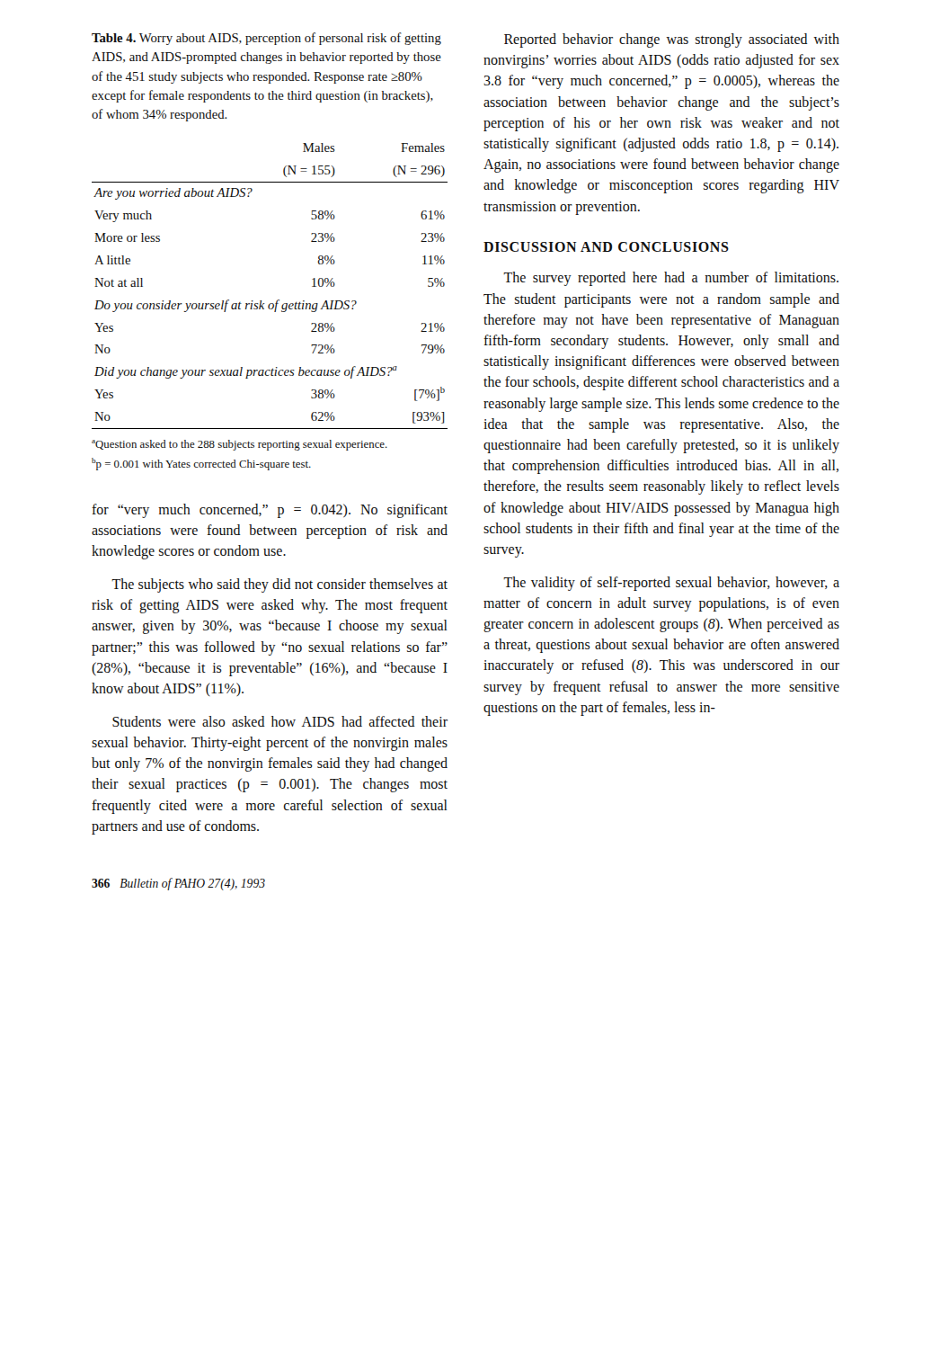Table 4. Worry about AIDS, perception of personal risk of getting AIDS, and AIDS-prompted changes in behavior reported by those of the 451 study subjects who responded. Response rate ≥80% except for female respondents to the third question (in brackets), of whom 34% responded.
| | Males | Females |
| --- | --- | --- |
| | (N = 155) | (N = 296) |
| Are you worried about AIDS? |
| Very much | 58% | 61% |
| More or less | 23% | 23% |
| A little | 8% | 11% |
| Not at all | 10% | 5% |
| Do you consider yourself at risk of getting AIDS? |
| Yes | 28% | 21% |
| No | 72% | 79% |
| Did you change your sexual practices because of AIDS? a |
| Yes | 38% | [7%] b |
| No | 62% | [93%] |
aQuestion asked to the 288 subjects reporting sexual experience.
bp = 0.001 with Yates corrected Chi-square test.
for “very much concerned,” p = 0.042). No significant associations were found between perception of risk and knowledge scores or condom use.
The subjects who said they did not consider themselves at risk of getting AIDS were asked why. The most frequent answer, given by 30%, was “because I choose my sexual partner;” this was followed by “no sexual relations so far” (28%), “because it is preventable” (16%), and “because I know about AIDS” (11%).
Students were also asked how AIDS had affected their sexual behavior. Thirty-eight percent of the nonvirgin males but only 7% of the nonvirgin females said they had changed their sexual practices (p = 0.001). The changes most frequently cited were a more careful selection of sexual partners and use of condoms.
Reported behavior change was strongly associated with nonvirgins’ worries about AIDS (odds ratio adjusted for sex 3.8 for “very much concerned,” p = 0.0005), whereas the association between behavior change and the subject’s perception of his or her own risk was weaker and not statistically significant (adjusted odds ratio 1.8, p = 0.14). Again, no associations were found between behavior change and knowledge or misconception scores regarding HIV transmission or prevention.
Discussion and Conclusions
The survey reported here had a number of limitations. The student participants were not a random sample and therefore may not have been representative of Managuan fifth-form secondary students. However, only small and statistically insignificant differences were observed between the four schools, despite different school characteristics and a reasonably large sample size. This lends some credence to the idea that the sample was representative. Also, the questionnaire had been carefully pretested, so it is unlikely that comprehension difficulties introduced bias. All in all, therefore, the results seem reasonably likely to reflect levels of knowledge about HIV/AIDS possessed by Managua high school students in their fifth and final year at the time of the survey.
The validity of self-reported sexual behavior, however, a matter of concern in adult survey populations, is of even greater concern in adolescent groups (8). When perceived as a threat, questions about sexual behavior are often answered inaccurately or refused (8). This was underscored in our survey by frequent refusal to answer the more sensitive questions on the part of females, less in-
366 Bulletin of PAHO 27(4), 1993